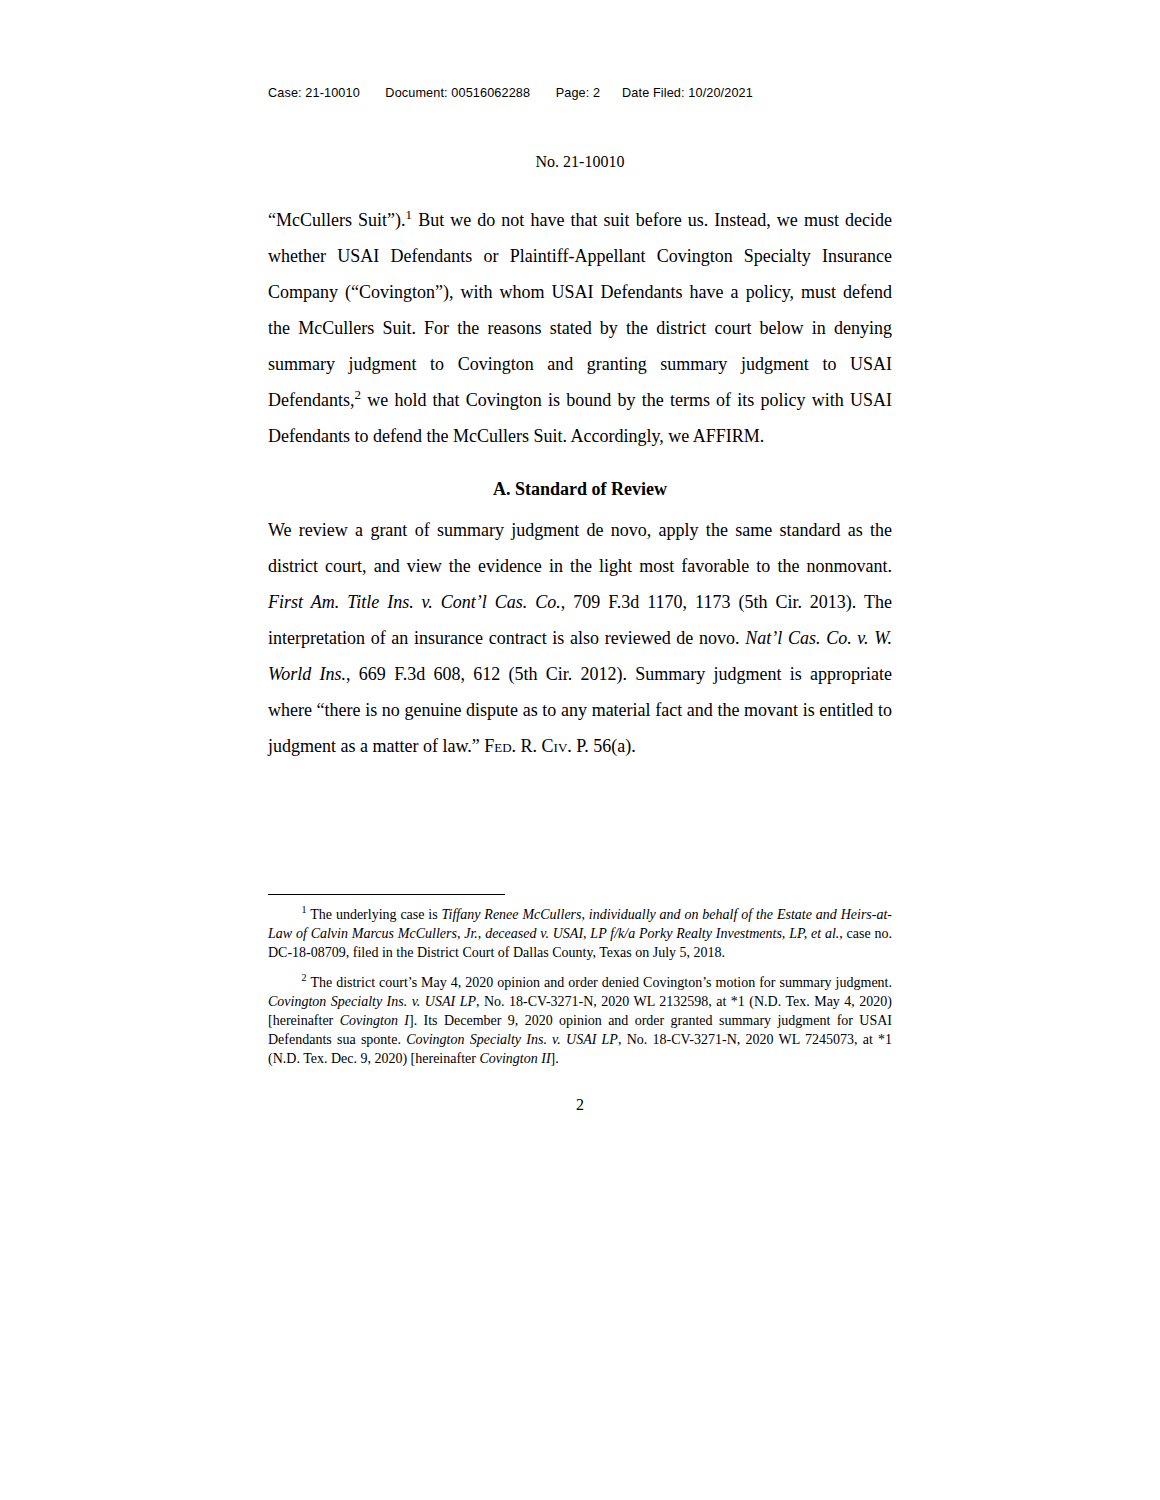Case: 21-10010 Document: 00516062288 Page: 2 Date Filed: 10/20/2021
No. 21-10010
“McCullers Suit”).1 But we do not have that suit before us. Instead, we must decide whether USAI Defendants or Plaintiff-Appellant Covington Specialty Insurance Company (“Covington”), with whom USAI Defendants have a policy, must defend the McCullers Suit. For the reasons stated by the district court below in denying summary judgment to Covington and granting summary judgment to USAI Defendants,2 we hold that Covington is bound by the terms of its policy with USAI Defendants to defend the McCullers Suit. Accordingly, we AFFIRM.
A. Standard of Review
We review a grant of summary judgment de novo, apply the same standard as the district court, and view the evidence in the light most favorable to the nonmovant. First Am. Title Ins. v. Cont’l Cas. Co., 709 F.3d 1170, 1173 (5th Cir. 2013). The interpretation of an insurance contract is also reviewed de novo. Nat’l Cas. Co. v. W. World Ins., 669 F.3d 608, 612 (5th Cir. 2012). Summary judgment is appropriate where “there is no genuine dispute as to any material fact and the movant is entitled to judgment as a matter of law.” Fed. R. Civ. P. 56(a).
1 The underlying case is Tiffany Renee McCullers, individually and on behalf of the Estate and Heirs-at-Law of Calvin Marcus McCullers, Jr., deceased v. USAI, LP f/k/a Porky Realty Investments, LP, et al., case no. DC-18-08709, filed in the District Court of Dallas County, Texas on July 5, 2018.
2 The district court’s May 4, 2020 opinion and order denied Covington’s motion for summary judgment. Covington Specialty Ins. v. USAI LP, No. 18-CV-3271-N, 2020 WL 2132598, at *1 (N.D. Tex. May 4, 2020) [hereinafter Covington I]. Its December 9, 2020 opinion and order granted summary judgment for USAI Defendants sua sponte. Covington Specialty Ins. v. USAI LP, No. 18-CV-3271-N, 2020 WL 7245073, at *1 (N.D. Tex. Dec. 9, 2020) [hereinafter Covington II].
2